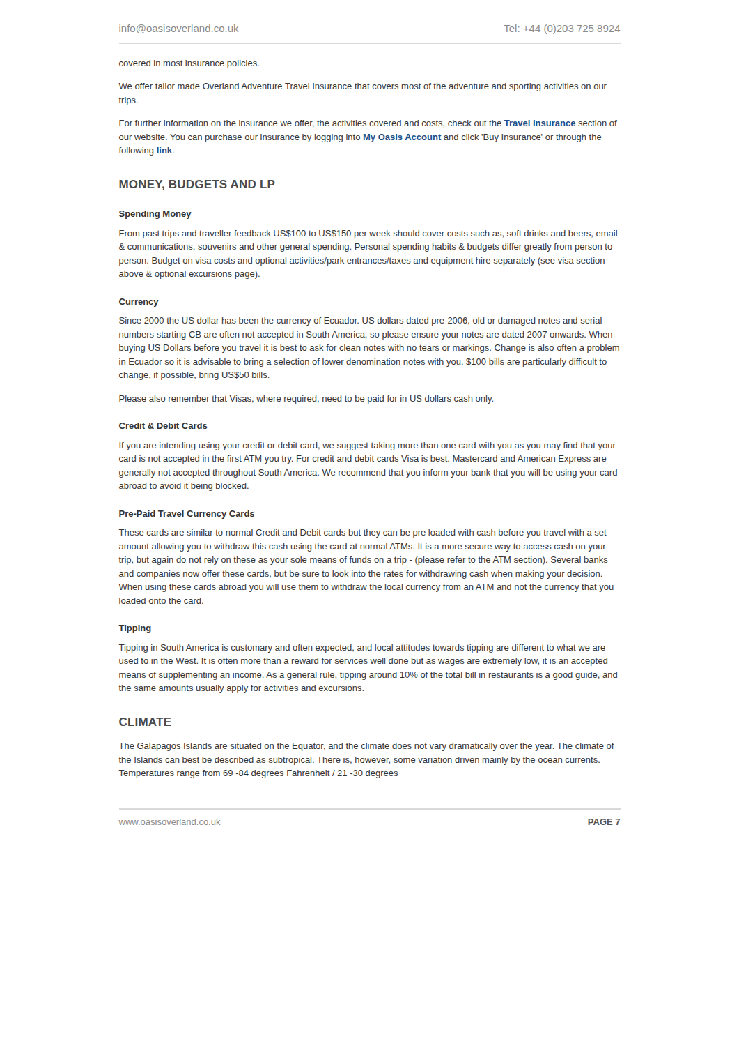info@oasisoverland.co.uk
Tel: +44 (0)203 725 8924
covered in most insurance policies.
We offer tailor made Overland Adventure Travel Insurance that covers most of the adventure and sporting activities on our trips.
For further information on the insurance we offer, the activities covered and costs, check out the Travel Insurance section of our website. You can purchase our insurance by logging into My Oasis Account and click 'Buy Insurance' or through the following link.
MONEY, BUDGETS AND LP
Spending Money
From past trips and traveller feedback US$100 to US$150 per week should cover costs such as, soft drinks and beers, email & communications, souvenirs and other general spending. Personal spending habits & budgets differ greatly from person to person. Budget on visa costs and optional activities/park entrances/taxes and equipment hire separately (see visa section above & optional excursions page).
Currency
Since 2000 the US dollar has been the currency of Ecuador. US dollars dated pre-2006, old or damaged notes and serial numbers starting CB are often not accepted in South America, so please ensure your notes are dated 2007 onwards. When buying US Dollars before you travel it is best to ask for clean notes with no tears or markings. Change is also often a problem in Ecuador so it is advisable to bring a selection of lower denomination notes with you. $100 bills are particularly difficult to change, if possible, bring US$50 bills.
Please also remember that Visas, where required, need to be paid for in US dollars cash only.
Credit & Debit Cards
If you are intending using your credit or debit card, we suggest taking more than one card with you as you may find that your card is not accepted in the first ATM you try. For credit and debit cards Visa is best. Mastercard and American Express are generally not accepted throughout South America. We recommend that you inform your bank that you will be using your card abroad to avoid it being blocked.
Pre-Paid Travel Currency Cards
These cards are similar to normal Credit and Debit cards but they can be pre loaded with cash before you travel with a set amount allowing you to withdraw this cash using the card at normal ATMs. It is a more secure way to access cash on your trip, but again do not rely on these as your sole means of funds on a trip - (please refer to the ATM section). Several banks and companies now offer these cards, but be sure to look into the rates for withdrawing cash when making your decision. When using these cards abroad you will use them to withdraw the local currency from an ATM and not the currency that you loaded onto the card.
Tipping
Tipping in South America is customary and often expected, and local attitudes towards tipping are different to what we are used to in the West. It is often more than a reward for services well done but as wages are extremely low, it is an accepted means of supplementing an income. As a general rule, tipping around 10% of the total bill in restaurants is a good guide, and the same amounts usually apply for activities and excursions.
CLIMATE
The Galapagos Islands are situated on the Equator, and the climate does not vary dramatically over the year. The climate of the Islands can best be described as subtropical. There is, however, some variation driven mainly by the ocean currents. Temperatures range from 69 -84 degrees Fahrenheit / 21 -30 degrees
www.oasisoverland.co.uk
PAGE 7